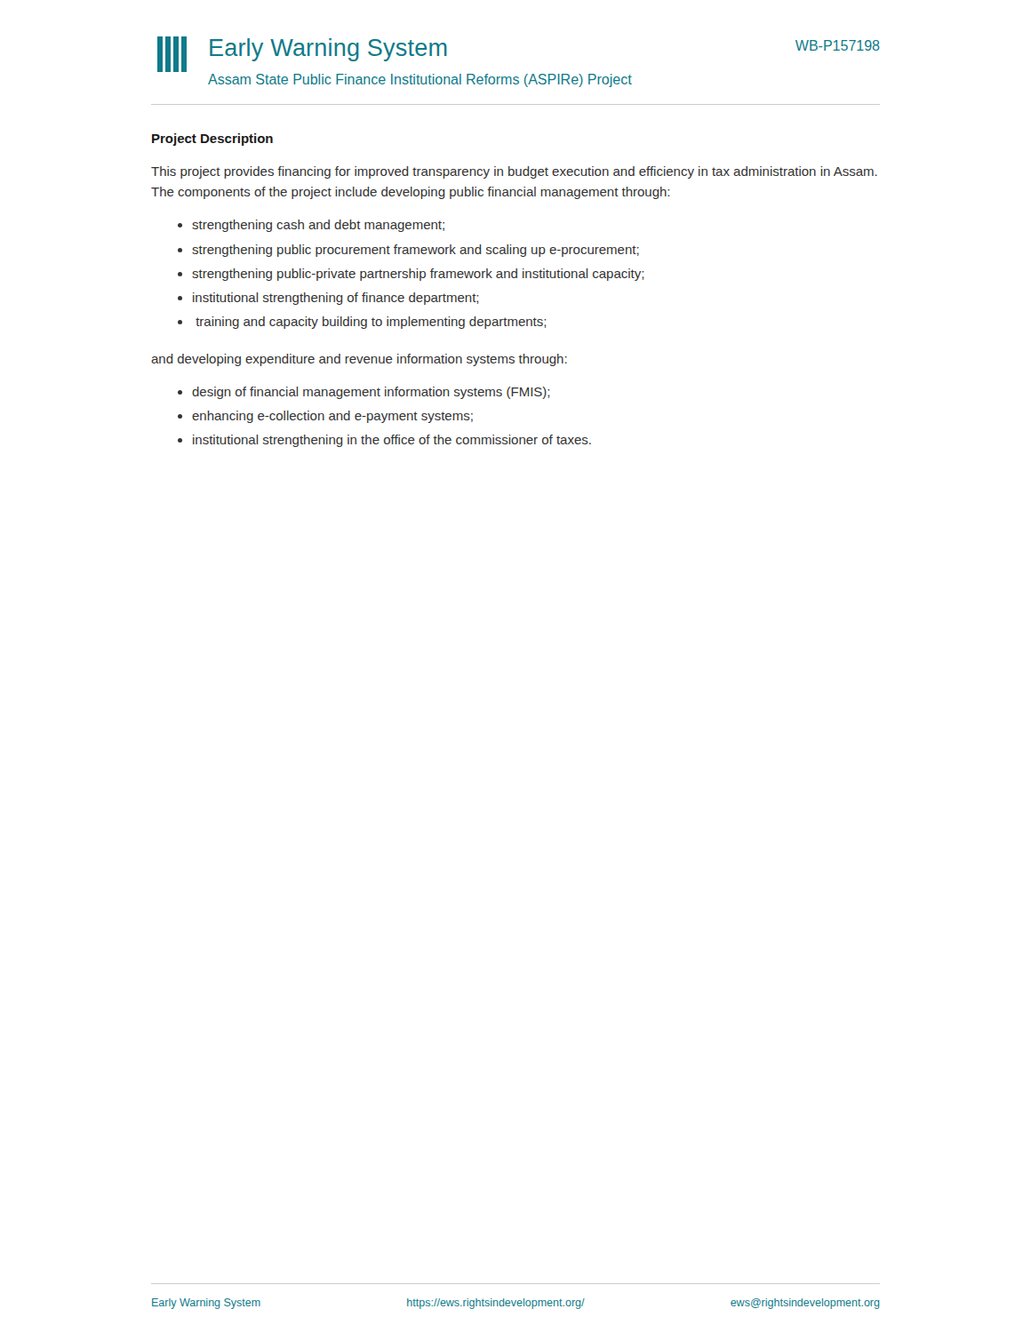Early Warning System
Assam State Public Finance Institutional Reforms (ASPIRe) Project
WB-P157198
Project Description
This project provides financing for improved transparency in budget execution and efficiency in tax administration in Assam. The components of the project include developing public financial management through:
strengthening cash and debt management;
strengthening public procurement framework and scaling up e-procurement;
strengthening public-private partnership framework and institutional capacity;
institutional strengthening of finance department;
training and capacity building to implementing departments;
and developing expenditure and revenue information systems through:
design of financial management information systems (FMIS);
enhancing e-collection and e-payment systems;
institutional strengthening in the office of the commissioner of taxes.
Early Warning System
https://ews.rightsindevelopment.org/
ews@rightsindevelopment.org